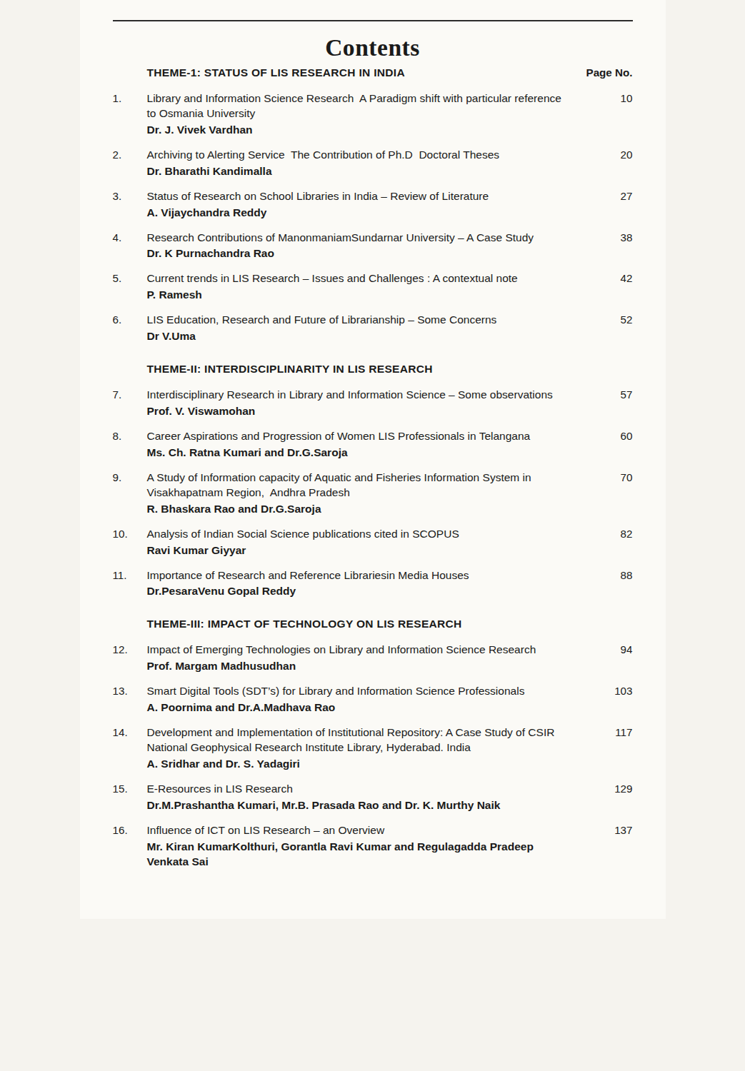Contents
| | THEME-1: STATUS OF LIS RESEARCH IN INDIA | Page No. |
| 1. | Library and Information Science Research A Paradigm shift with particular reference to Osmania University Dr. J. Vivek Vardhan | 10 |
| 2. | Archiving to Alerting Service The Contribution of Ph.D Doctoral Theses Dr. Bharathi Kandimalla | 20 |
| 3. | Status of Research on School Libraries in India – Review of Literature A. Vijaychandra Reddy | 27 |
| 4. | Research Contributions of ManonmaniamSundarnar University – A Case Study Dr. K Purnachandra Rao | 38 |
| 5. | Current trends in LIS Research – Issues and Challenges : A contextual note P. Ramesh | 42 |
| 6. | LIS Education, Research and Future of Librarianship – Some Concerns Dr V.Uma | 52 |
| | THEME-II: INTERDISCIPLINARITY IN LIS RESEARCH | |
| 7. | Interdisciplinary Research in Library and Information Science – Some observations Prof. V. Viswamohan | 57 |
| 8. | Career Aspirations and Progression of Women LIS Professionals in Telangana Ms. Ch. Ratna Kumari and Dr.G.Saroja | 60 |
| 9. | A Study of Information capacity of Aquatic and Fisheries Information System in Visakhapatnam Region, Andhra Pradesh R. Bhaskara Rao and Dr.G.Saroja | 70 |
| 10. | Analysis of Indian Social Science publications cited in SCOPUS Ravi Kumar Giyyar | 82 |
| 11. | Importance of Research and Reference Librariesin Media Houses Dr.PesaraVenu Gopal Reddy | 88 |
| | THEME-III: IMPACT OF TECHNOLOGY ON LIS RESEARCH | |
| 12. | Impact of Emerging Technologies on Library and Information Science Research Prof. Margam Madhusudhan | 94 |
| 13. | Smart Digital Tools (SDT’s) for Library and Information Science Professionals A. Poornima and Dr.A.Madhava Rao | 103 |
| 14. | Development and Implementation of Institutional Repository: A Case Study of CSIR National Geophysical Research Institute Library, Hyderabad. India A. Sridhar and Dr. S. Yadagiri | 117 |
| 15. | E-Resources in LIS Research Dr.M.Prashantha Kumari, Mr.B. Prasada Rao and Dr. K. Murthy Naik | 129 |
| 16. | Influence of ICT on LIS Research – an Overview Mr. Kiran KumarKolthuri, Gorantla Ravi Kumar and Regulagadda Pradeep Venkata Sai | 137 |